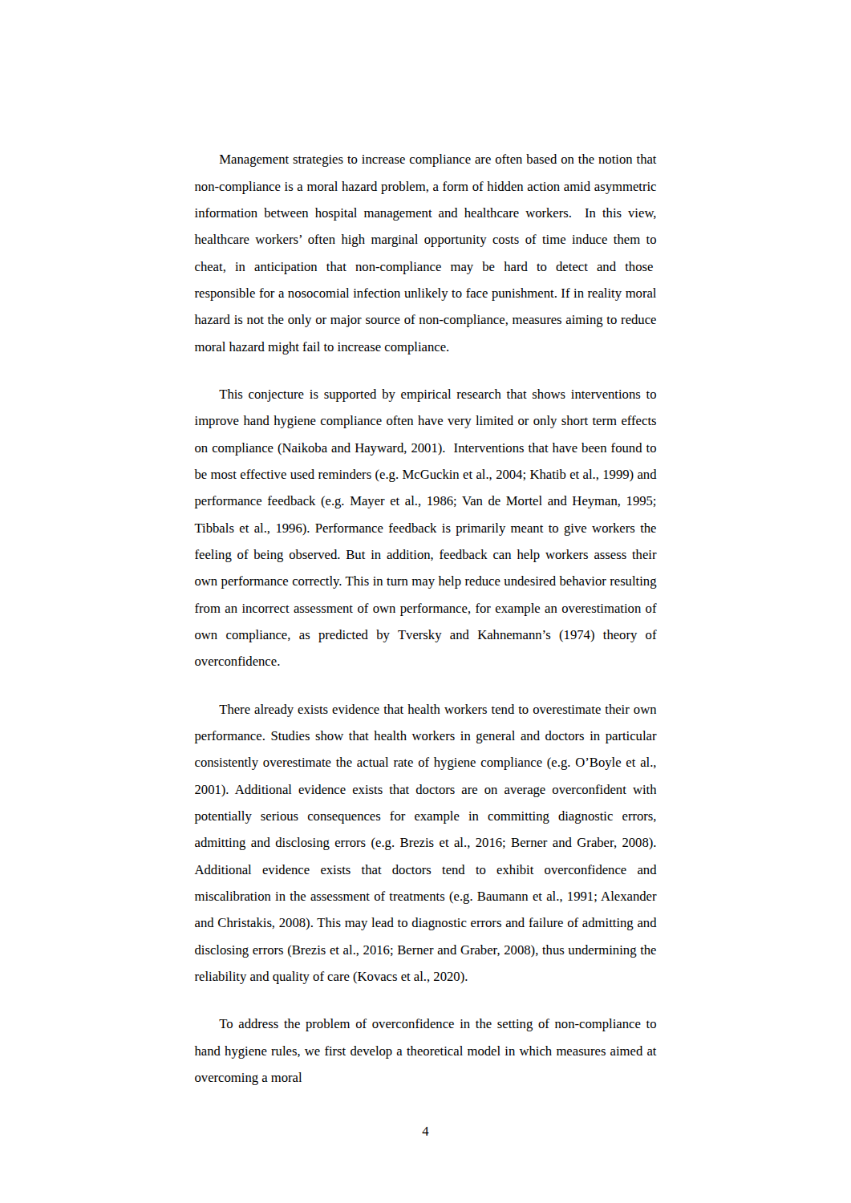Management strategies to increase compliance are often based on the notion that non-compliance is a moral hazard problem, a form of hidden action amid asymmetric information between hospital management and healthcare workers. In this view, healthcare workers’ often high marginal opportunity costs of time induce them to cheat, in anticipation that non-compliance may be hard to detect and those responsible for a nosocomial infection unlikely to face punishment. If in reality moral hazard is not the only or major source of non-compliance, measures aiming to reduce moral hazard might fail to increase compliance.
This conjecture is supported by empirical research that shows interventions to improve hand hygiene compliance often have very limited or only short term effects on compliance (Naikoba and Hayward, 2001). Interventions that have been found to be most effective used reminders (e.g. McGuckin et al., 2004; Khatib et al., 1999) and performance feedback (e.g. Mayer et al., 1986; Van de Mortel and Heyman, 1995; Tibbals et al., 1996). Performance feedback is primarily meant to give workers the feeling of being observed. But in addition, feedback can help workers assess their own performance correctly. This in turn may help reduce undesired behavior resulting from an incorrect assessment of own performance, for example an overestimation of own compliance, as predicted by Tversky and Kahnemann’s (1974) theory of overconfidence.
There already exists evidence that health workers tend to overestimate their own performance. Studies show that health workers in general and doctors in particular consistently overestimate the actual rate of hygiene compliance (e.g. O’Boyle et al., 2001). Additional evidence exists that doctors are on average overconfident with potentially serious consequences for example in committing diagnostic errors, admitting and disclosing errors (e.g. Brezis et al., 2016; Berner and Graber, 2008). Additional evidence exists that doctors tend to exhibit overconfidence and miscalibration in the assessment of treatments (e.g. Baumann et al., 1991; Alexander and Christakis, 2008). This may lead to diagnostic errors and failure of admitting and disclosing errors (Brezis et al., 2016; Berner and Graber, 2008), thus undermining the reliability and quality of care (Kovacs et al., 2020).
To address the problem of overconfidence in the setting of non-compliance to hand hygiene rules, we first develop a theoretical model in which measures aimed at overcoming a moral
4